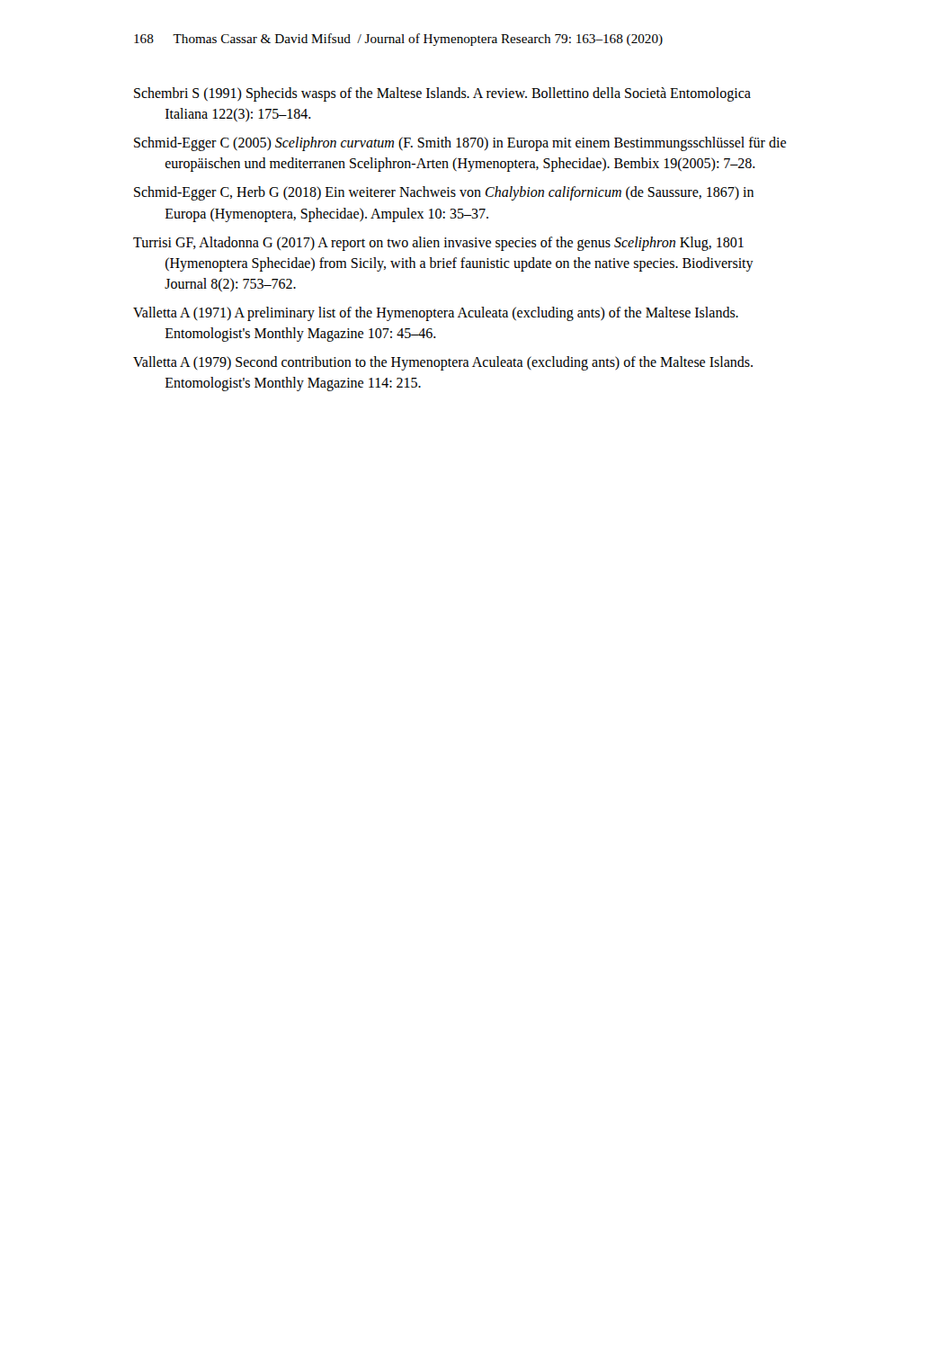168 Thomas Cassar & David Mifsud / Journal of Hymenoptera Research 79: 163–168 (2020)
Schembri S (1991) Sphecids wasps of the Maltese Islands. A review. Bollettino della Società Entomologica Italiana 122(3): 175–184.
Schmid-Egger C (2005) Sceliphron curvatum (F. Smith 1870) in Europa mit einem Bestimmungsschlüssel für die europäischen und mediterranen Sceliphron-Arten (Hymenoptera, Sphecidae). Bembix 19(2005): 7–28.
Schmid-Egger C, Herb G (2018) Ein weiterer Nachweis von Chalybion californicum (de Saussure, 1867) in Europa (Hymenoptera, Sphecidae). Ampulex 10: 35–37.
Turrisi GF, Altadonna G (2017) A report on two alien invasive species of the genus Sceliphron Klug, 1801 (Hymenoptera Sphecidae) from Sicily, with a brief faunistic update on the native species. Biodiversity Journal 8(2): 753–762.
Valletta A (1971) A preliminary list of the Hymenoptera Aculeata (excluding ants) of the Maltese Islands. Entomologist's Monthly Magazine 107: 45–46.
Valletta A (1979) Second contribution to the Hymenoptera Aculeata (excluding ants) of the Maltese Islands. Entomologist's Monthly Magazine 114: 215.